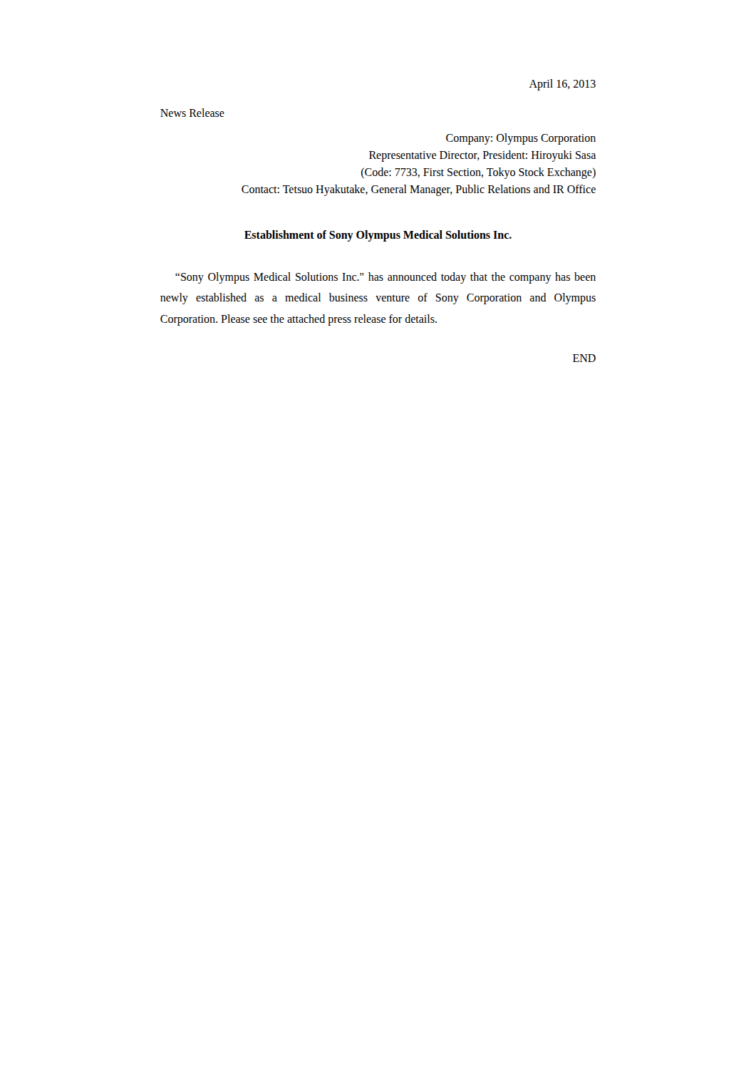April 16, 2013
News Release
Company: Olympus Corporation
Representative Director, President: Hiroyuki Sasa
(Code: 7733, First Section, Tokyo Stock Exchange)
Contact: Tetsuo Hyakutake, General Manager, Public Relations and IR Office
Establishment of Sony Olympus Medical Solutions Inc.
“Sony Olympus Medical Solutions Inc." has announced today that the company has been newly established as a medical business venture of Sony Corporation and Olympus Corporation. Please see the attached press release for details.
END